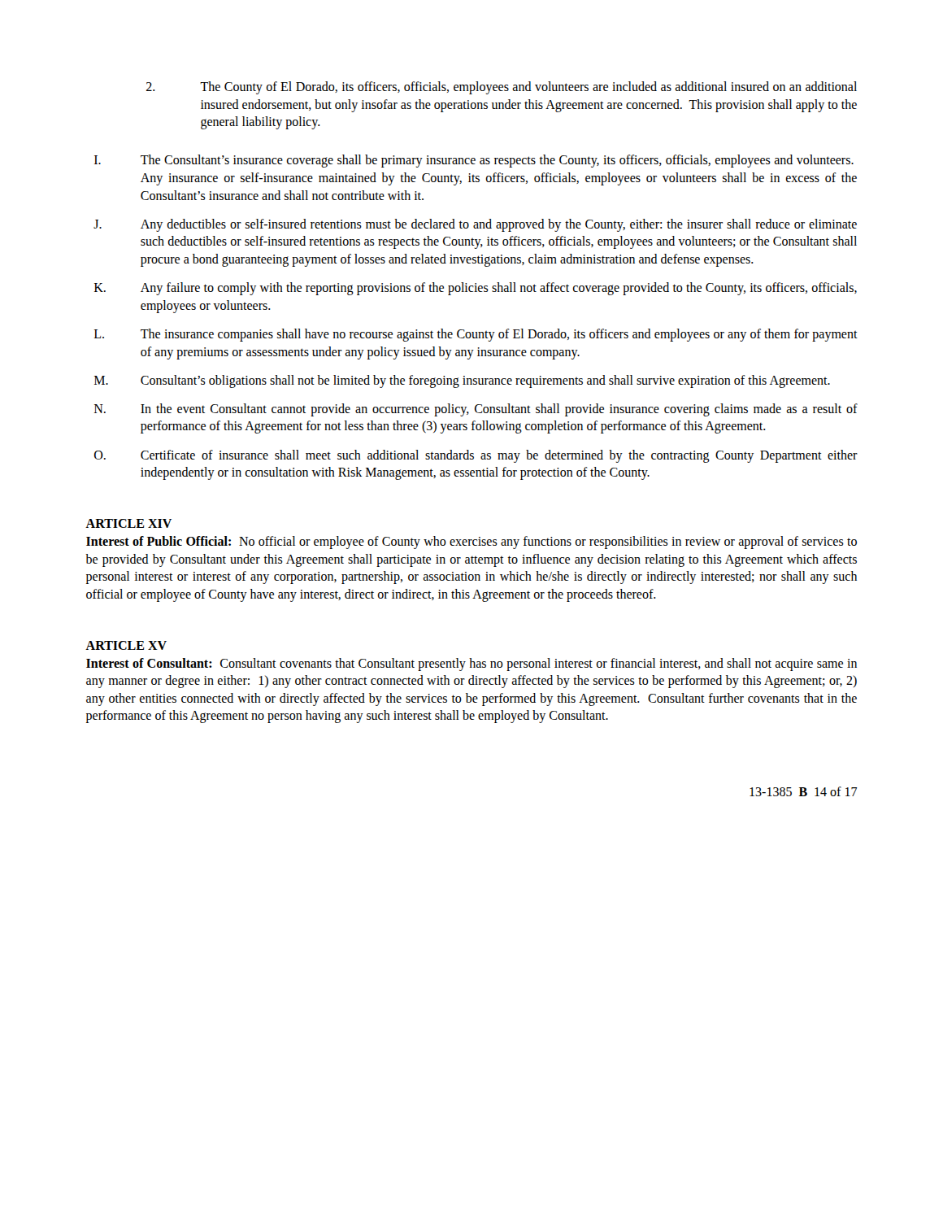2.
The County of El Dorado, its officers, officials, employees and volunteers are included as additional insured on an additional insured endorsement, but only insofar as the operations under this Agreement are concerned. This provision shall apply to the general liability policy.
I.
The Consultant’s insurance coverage shall be primary insurance as respects the County, its officers, officials, employees and volunteers. Any insurance or self-insurance maintained by the County, its officers, officials, employees or volunteers shall be in excess of the Consultant’s insurance and shall not contribute with it.
J.
Any deductibles or self-insured retentions must be declared to and approved by the County, either: the insurer shall reduce or eliminate such deductibles or self-insured retentions as respects the County, its officers, officials, employees and volunteers; or the Consultant shall procure a bond guaranteeing payment of losses and related investigations, claim administration and defense expenses.
K.
Any failure to comply with the reporting provisions of the policies shall not affect coverage provided to the County, its officers, officials, employees or volunteers.
L.
The insurance companies shall have no recourse against the County of El Dorado, its officers and employees or any of them for payment of any premiums or assessments under any policy issued by any insurance company.
M.
Consultant’s obligations shall not be limited by the foregoing insurance requirements and shall survive expiration of this Agreement.
N.
In the event Consultant cannot provide an occurrence policy, Consultant shall provide insurance covering claims made as a result of performance of this Agreement for not less than three (3) years following completion of performance of this Agreement.
O.
Certificate of insurance shall meet such additional standards as may be determined by the contracting County Department either independently or in consultation with Risk Management, as essential for protection of the County.
ARTICLE XIV
Interest of Public Official: No official or employee of County who exercises any functions or responsibilities in review or approval of services to be provided by Consultant under this Agreement shall participate in or attempt to influence any decision relating to this Agreement which affects personal interest or interest of any corporation, partnership, or association in which he/she is directly or indirectly interested; nor shall any such official or employee of County have any interest, direct or indirect, in this Agreement or the proceeds thereof.
ARTICLE XV
Interest of Consultant: Consultant covenants that Consultant presently has no personal interest or financial interest, and shall not acquire same in any manner or degree in either: 1) any other contract connected with or directly affected by the services to be performed by this Agreement; or, 2) any other entities connected with or directly affected by the services to be performed by this Agreement. Consultant further covenants that in the performance of this Agreement no person having any such interest shall be employed by Consultant.
13-1385 B 14 of 17